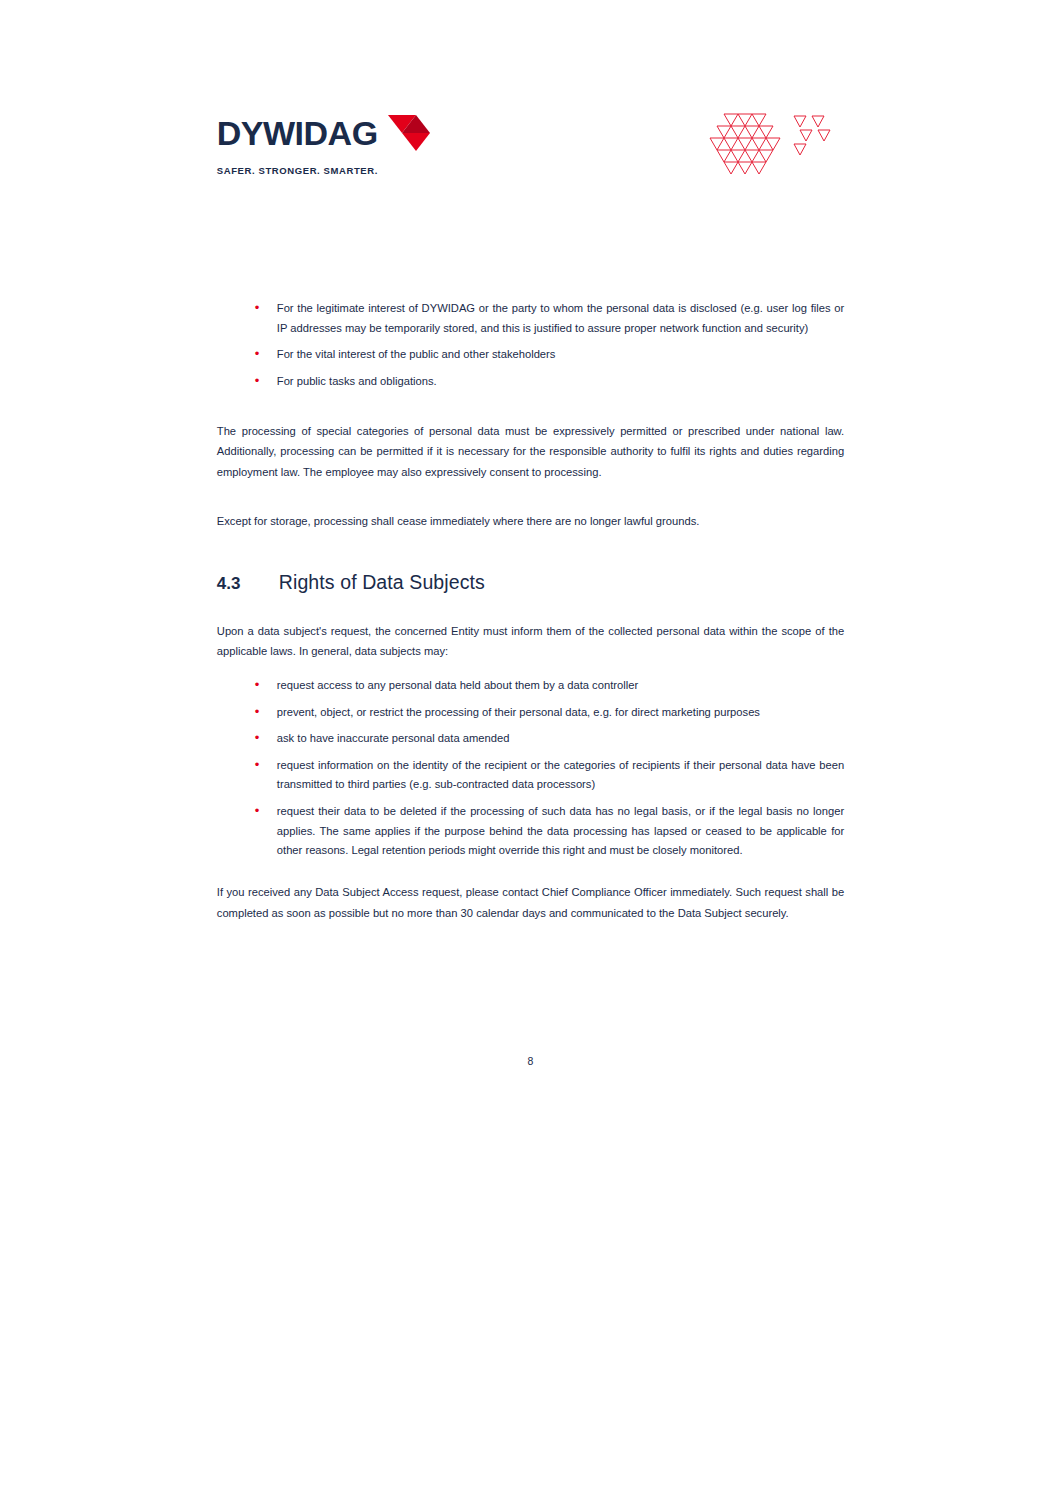DYWIDAG
SAFER. STRONGER. SMARTER.
For the legitimate interest of DYWIDAG or the party to whom the personal data is disclosed (e.g. user log files or IP addresses may be temporarily stored, and this is justified to assure proper network function and security)
For the vital interest of the public and other stakeholders
For public tasks and obligations.
The processing of special categories of personal data must be expressively permitted or prescribed under national law. Additionally, processing can be permitted if it is necessary for the responsible authority to fulfil its rights and duties regarding employment law. The employee may also expressively consent to processing.
Except for storage, processing shall cease immediately where there are no longer lawful grounds.
4.3 Rights of Data Subjects
Upon a data subject's request, the concerned Entity must inform them of the collected personal data within the scope of the applicable laws. In general, data subjects may:
request access to any personal data held about them by a data controller
prevent, object, or restrict the processing of their personal data, e.g. for direct marketing purposes
ask to have inaccurate personal data amended
request information on the identity of the recipient or the categories of recipients if their personal data have been transmitted to third parties (e.g. sub-contracted data processors)
request their data to be deleted if the processing of such data has no legal basis, or if the legal basis no longer applies. The same applies if the purpose behind the data processing has lapsed or ceased to be applicable for other reasons. Legal retention periods might override this right and must be closely monitored.
If you received any Data Subject Access request, please contact Chief Compliance Officer immediately. Such request shall be completed as soon as possible but no more than 30 calendar days and communicated to the Data Subject securely.
8